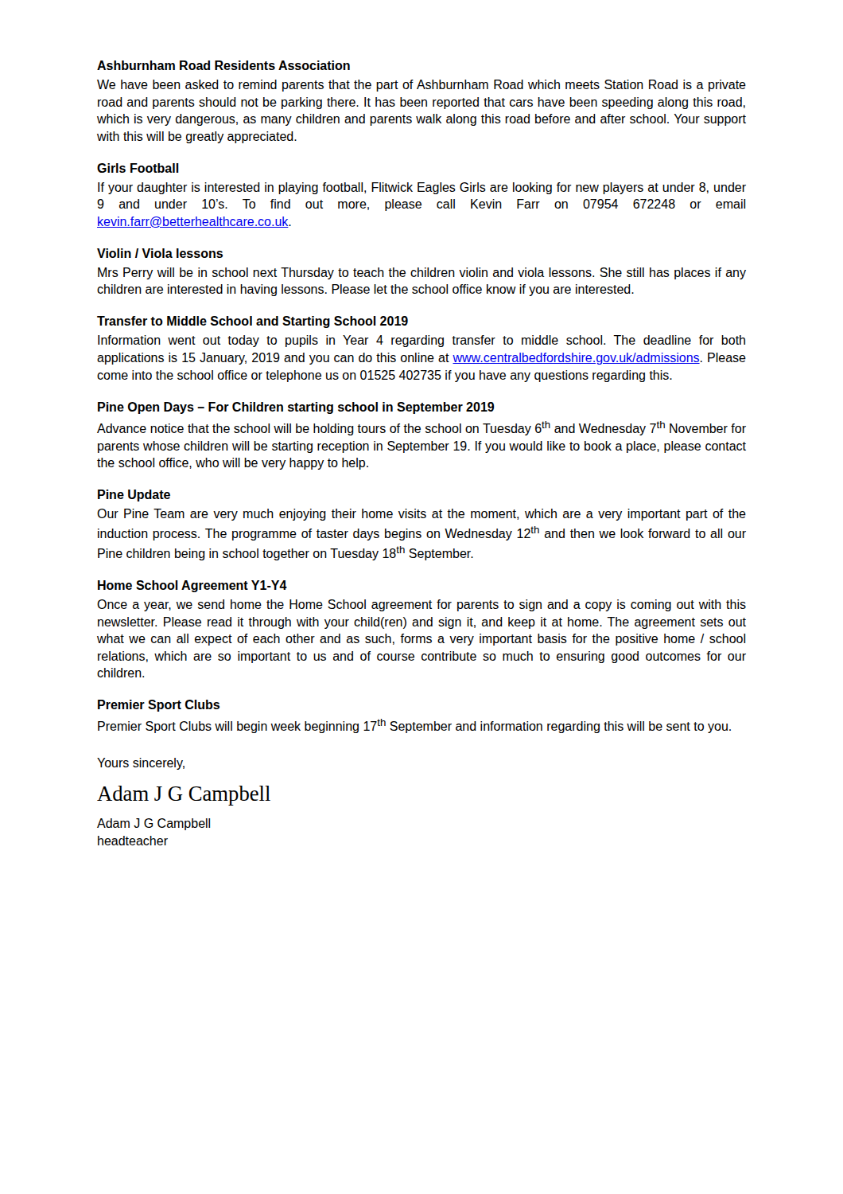Ashburnham Road Residents Association
We have been asked to remind parents that the part of Ashburnham Road which meets Station Road is a private road and parents should not be parking there. It has been reported that cars have been speeding along this road, which is very dangerous, as many children and parents walk along this road before and after school. Your support with this will be greatly appreciated.
Girls Football
If your daughter is interested in playing football, Flitwick Eagles Girls are looking for new players at under 8, under 9 and under 10’s. To find out more, please call Kevin Farr on 07954 672248 or email kevin.farr@betterhealthcare.co.uk.
Violin / Viola lessons
Mrs Perry will be in school next Thursday to teach the children violin and viola lessons. She still has places if any children are interested in having lessons. Please let the school office know if you are interested.
Transfer to Middle School and Starting School 2019
Information went out today to pupils in Year 4 regarding transfer to middle school. The deadline for both applications is 15 January, 2019 and you can do this online at www.centralbedfordshire.gov.uk/admissions. Please come into the school office or telephone us on 01525 402735 if you have any questions regarding this.
Pine Open Days – For Children starting school in September 2019
Advance notice that the school will be holding tours of the school on Tuesday 6th and Wednesday 7th November for parents whose children will be starting reception in September 19. If you would like to book a place, please contact the school office, who will be very happy to help.
Pine Update
Our Pine Team are very much enjoying their home visits at the moment, which are a very important part of the induction process. The programme of taster days begins on Wednesday 12th and then we look forward to all our Pine children being in school together on Tuesday 18th September.
Home School Agreement Y1-Y4
Once a year, we send home the Home School agreement for parents to sign and a copy is coming out with this newsletter. Please read it through with your child(ren) and sign it, and keep it at home. The agreement sets out what we can all expect of each other and as such, forms a very important basis for the positive home / school relations, which are so important to us and of course contribute so much to ensuring good outcomes for our children.
Premier Sport Clubs
Premier Sport Clubs will begin week beginning 17th September and information regarding this will be sent to you.
Yours sincerely,
Adam J G Campbell
Adam J G Campbell
headteacher